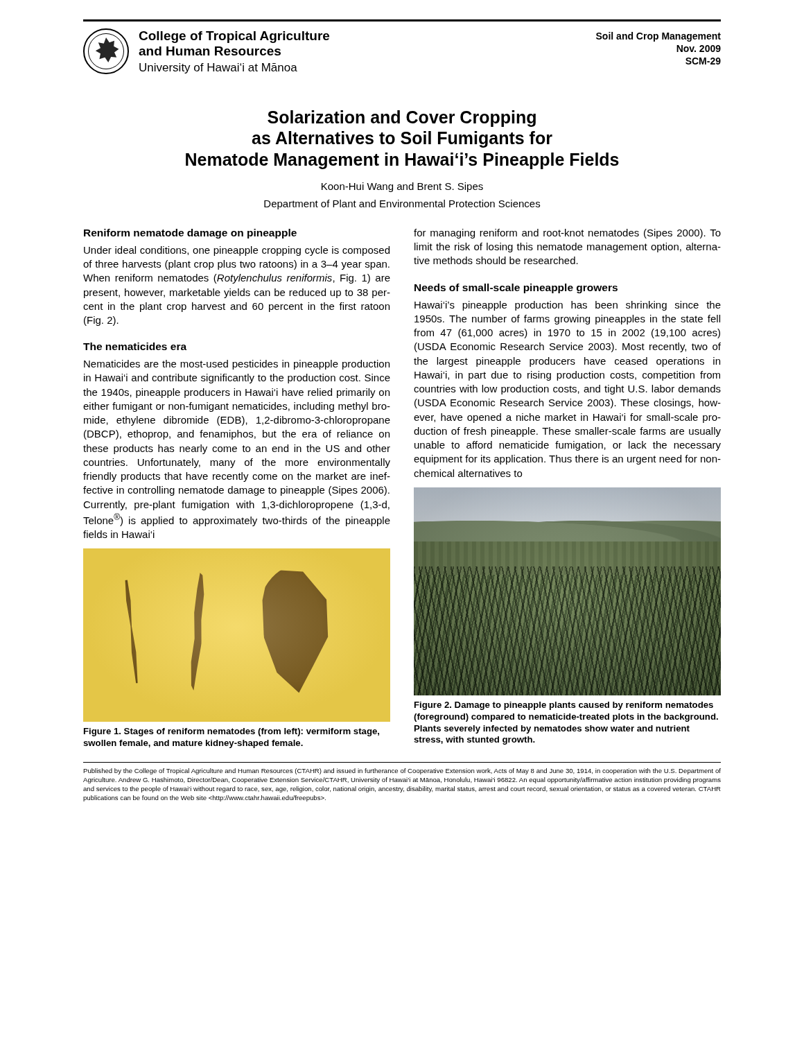College of Tropical Agriculture
and Human Resources
University of Hawai‘i at Mānoa
Soil and Crop Management
Nov. 2009
SCM-29
Solarization and Cover Cropping
as Alternatives to Soil Fumigants for
Nematode Management in Hawai‘i’s Pineapple Fields
Koon-Hui Wang and Brent S. Sipes
Department of Plant and Environmental Protection Sciences
Reniform nematode damage on pineapple
Under ideal conditions, one pineapple cropping cycle is composed of three harvests (plant crop plus two ratoons) in a 3–4 year span. When reniform nematodes (Rotylenchulus reniformis, Fig. 1) are present, however, marketable yields can be reduced up to 38 percent in the plant crop harvest and 60 percent in the first ratoon (Fig. 2).
The nematicides era
Nematicides are the most-used pesticides in pineapple production in Hawai‘i and contribute significantly to the production cost. Since the 1940s, pineapple producers in Hawai‘i have relied primarily on either fumigant or non-fumigant nematicides, including methyl bromide, ethylene dibromide (EDB), 1,2-dibromo-3-chloropropane (DBCP), ethoprop, and fenamiphos, but the era of reliance on these products has nearly come to an end in the US and other countries. Unfortunately, many of the more environmentally friendly products that have recently come on the market are ineffective in controlling nematode damage to pineapple (Sipes 2006). Currently, pre-plant fumigation with 1,3-dichloropropene (1,3-d, Telone®) is applied to approximately two-thirds of the pineapple fields in Hawai‘i
Figure 1. Stages of reniform nematodes (from left): vermiform stage, swollen female, and mature kidney-shaped female.
for managing reniform and root-knot nematodes (Sipes 2000). To limit the risk of losing this nematode management option, alternative methods should be researched.
Needs of small-scale pineapple growers
Hawai‘i’s pineapple production has been shrinking since the 1950s. The number of farms growing pineapples in the state fell from 47 (61,000 acres) in 1970 to 15 in 2002 (19,100 acres) (USDA Economic Research Service 2003). Most recently, two of the largest pineapple producers have ceased operations in Hawai‘i, in part due to rising production costs, competition from countries with low production costs, and tight U.S. labor demands (USDA Economic Research Service 2003). These closings, however, have opened a niche market in Hawai‘i for small-scale production of fresh pineapple. These smaller-scale farms are usually unable to afford nematicide fumigation, or lack the necessary equipment for its application. Thus there is an urgent need for non-chemical alternatives to
Figure 2. Damage to pineapple plants caused by reniform nematodes (foreground) compared to nematicide-treated plots in the background. Plants severely infected by nematodes show water and nutrient stress, with stunted growth.
Published by the College of Tropical Agriculture and Human Resources (CTAHR) and issued in furtherance of Cooperative Extension work, Acts of May 8 and June 30, 1914, in cooperation with the U.S. Department of Agriculture. Andrew G. Hashimoto, Director/Dean, Cooperative Extension Service/CTAHR, University of Hawai‘i at Mānoa, Honolulu, Hawai‘i 96822. An equal opportunity/affirmative action institution providing programs and services to the people of Hawai‘i without regard to race, sex, age, religion, color, national origin, ancestry, disability, marital status, arrest and court record, sexual orientation, or status as a covered veteran. CTAHR publications can be found on the Web site <http://www.ctahr.hawaii.edu/freepubs>.